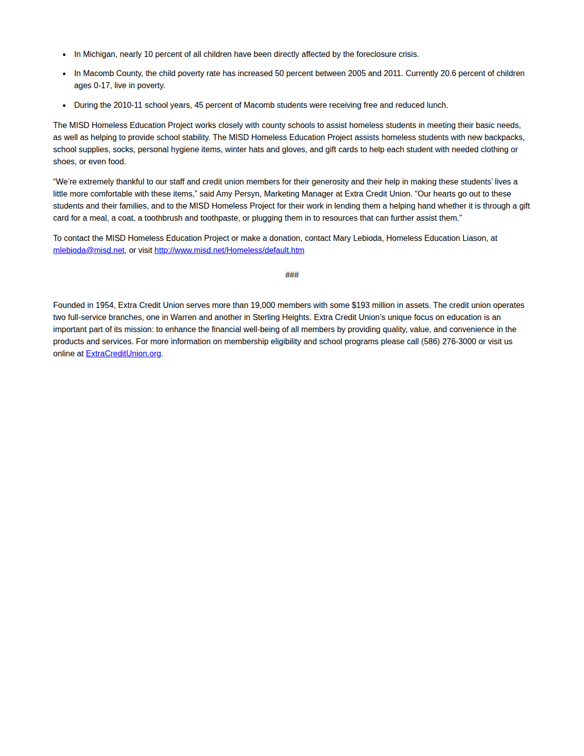In Michigan, nearly 10 percent of all children have been directly affected by the foreclosure crisis.
In Macomb County, the child poverty rate has increased 50 percent between 2005 and 2011. Currently 20.6 percent of children ages 0-17, live in poverty.
During the 2010-11 school years, 45 percent of Macomb students were receiving free and reduced lunch.
The MISD Homeless Education Project works closely with county schools to assist homeless students in meeting their basic needs, as well as helping to provide school stability. The MISD Homeless Education Project assists homeless students with new backpacks, school supplies, socks, personal hygiene items, winter hats and gloves, and gift cards to help each student with needed clothing or shoes, or even food.
“We’re extremely thankful to our staff and credit union members for their generosity and their help in making these students’ lives a little more comfortable with these items,” said Amy Persyn, Marketing Manager at Extra Credit Union. “Our hearts go out to these students and their families, and to the MISD Homeless Project for their work in lending them a helping hand whether it is through a gift card for a meal, a coat, a toothbrush and toothpaste, or plugging them in to resources that can further assist them.”
To contact the MISD Homeless Education Project or make a donation, contact Mary Lebioda, Homeless Education Liason, at mlebioda@misd.net, or visit http://www.misd.net/Homeless/default.htm
###
Founded in 1954, Extra Credit Union serves more than 19,000 members with some $193 million in assets. The credit union operates two full-service branches, one in Warren and another in Sterling Heights. Extra Credit Union’s unique focus on education is an important part of its mission: to enhance the financial well-being of all members by providing quality, value, and convenience in the products and services. For more information on membership eligibility and school programs please call (586) 276-3000 or visit us online at ExtraCreditUnion.org.